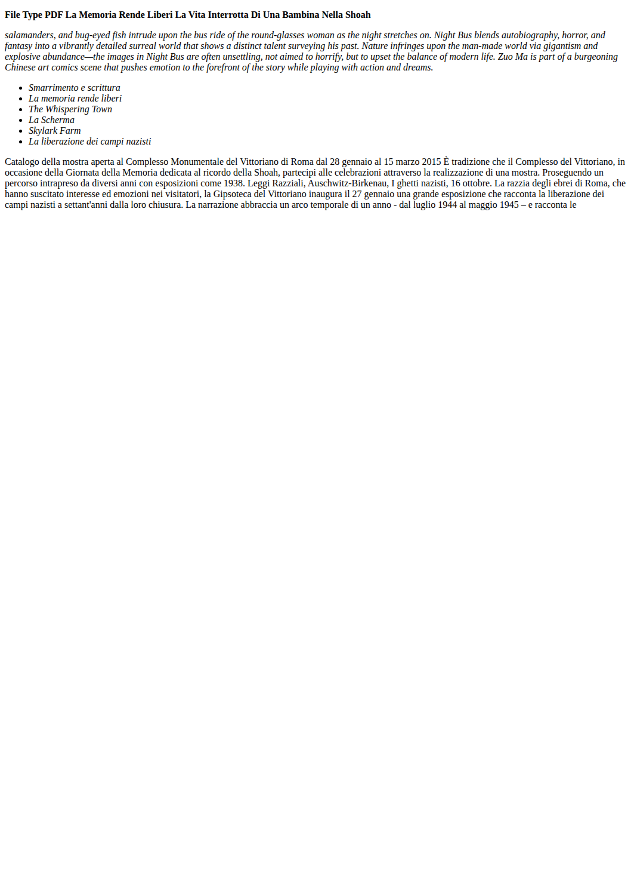File Type PDF La Memoria Rende Liberi La Vita Interrotta Di Una Bambina Nella Shoah
salamanders, and bug-eyed fish intrude upon the bus ride of the round-glasses woman as the night stretches on. Night Bus blends autobiography, horror, and fantasy into a vibrantly detailed surreal world that shows a distinct talent surveying his past. Nature infringes upon the man-made world via gigantism and explosive abundance—the images in Night Bus are often unsettling, not aimed to horrify, but to upset the balance of modern life. Zuo Ma is part of a burgeoning Chinese art comics scene that pushes emotion to the forefront of the story while playing with action and dreams.
Smarrimento e scrittura
La memoria rende liberi
The Whispering Town
La Scherma
Skylark Farm
La liberazione dei campi nazisti
Catalogo della mostra aperta al Complesso Monumentale del Vittoriano di Roma dal 28 gennaio al 15 marzo 2015 È tradizione che il Complesso del Vittoriano, in occasione della Giornata della Memoria dedicata al ricordo della Shoah, partecipi alle celebrazioni attraverso la realizzazione di una mostra. Proseguendo un percorso intrapreso da diversi anni con esposizioni come 1938. Leggi Razziali, Auschwitz-Birkenau, I ghetti nazisti, 16 ottobre. La razzia degli ebrei di Roma, che hanno suscitato interesse ed emozioni nei visitatori, la Gipsoteca del Vittoriano inaugura il 27 gennaio una grande esposizione che racconta la liberazione dei campi nazisti a settant'anni dalla loro chiusura. La narrazione abbraccia un arco temporale di un anno - dal luglio 1944 al maggio 1945 – e racconta le